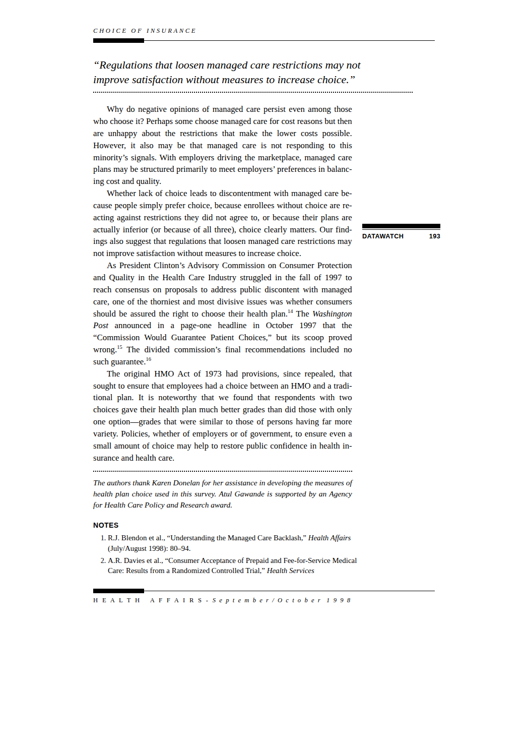Choice of Insurance
“Regulations that loosen managed care restrictions may not improve satisfaction without measures to increase choice.”
Why do negative opinions of managed care persist even among those who choose it? Perhaps some choose managed care for cost reasons but then are unhappy about the restrictions that make the lower costs possible. However, it also may be that managed care is not responding to this minority’s signals. With employers driving the marketplace, managed care plans may be structured primarily to meet employers’ preferences in balancing cost and quality.
Whether lack of choice leads to discontentment with managed care because people simply prefer choice, because enrollees without choice are reacting against restrictions they did not agree to, or because their plans are actually inferior (or because of all three), choice clearly matters. Our findings also suggest that regulations that loosen managed care restrictions may not improve satisfaction without measures to increase choice.
As President Clinton’s Advisory Commission on Consumer Protection and Quality in the Health Care Industry struggled in the fall of 1997 to reach consensus on proposals to address public discontent with managed care, one of the thorniest and most divisive issues was whether consumers should be assured the right to choose their health plan.14 The Washington Post announced in a page-one headline in October 1997 that the “Commission Would Guarantee Patient Choices,” but its scoop proved wrong.15 The divided commission’s final recommendations included no such guarantee.16
The original HMO Act of 1973 had provisions, since repealed, that sought to ensure that employees had a choice between an HMO and a traditional plan. It is noteworthy that we found that respondents with two choices gave their health plan much better grades than did those with only one option—grades that were similar to those of persons having far more variety. Policies, whether of employers or of government, to ensure even a small amount of choice may help to restore public confidence in health insurance and health care.
DATAWATCH 193
The authors thank Karen Donelan for her assistance in developing the measures of health plan choice used in this survey. Atul Gawande is supported by an Agency for Health Care Policy and Research award.
NOTES
R.J. Blendon et al., “Understanding the Managed Care Backlash,” Health Affairs (July/August 1998): 80–94.
A.R. Davies et al., “Consumer Acceptance of Prepaid and Fee-for-Service Medical Care: Results from a Randomized Controlled Trial,” Health Services
H E A L T H A F F A I R S - S e p t e m b e r / O c t o b e r 1 9 9 8